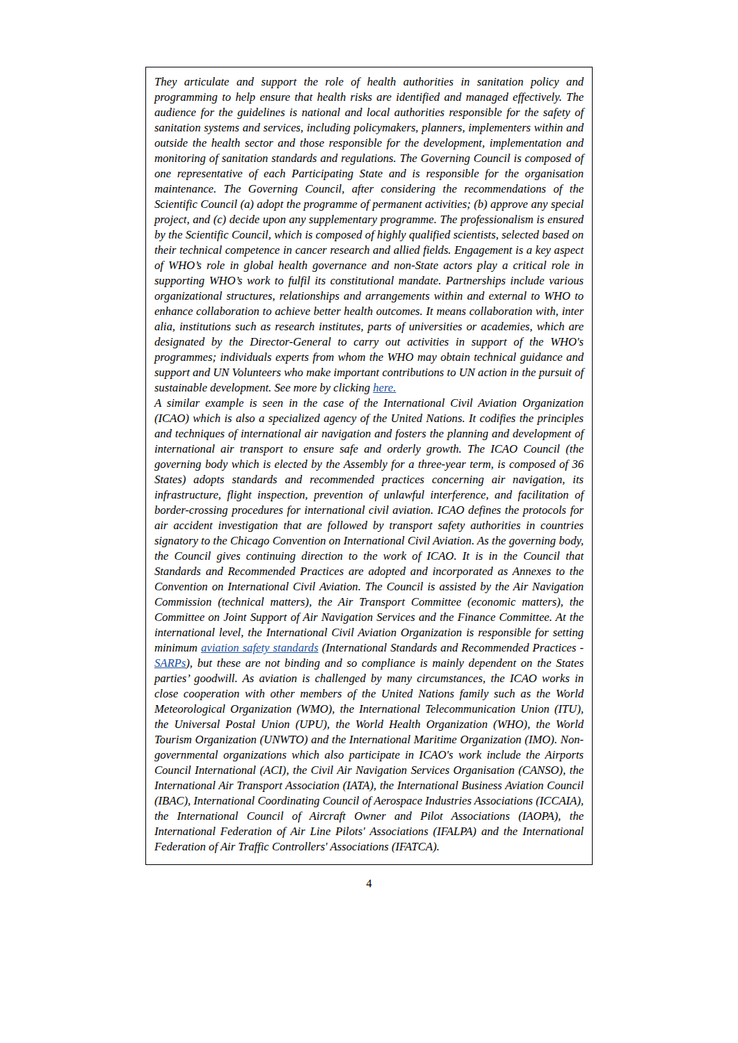They articulate and support the role of health authorities in sanitation policy and programming to help ensure that health risks are identified and managed effectively. The audience for the guidelines is national and local authorities responsible for the safety of sanitation systems and services, including policymakers, planners, implementers within and outside the health sector and those responsible for the development, implementation and monitoring of sanitation standards and regulations. The Governing Council is composed of one representative of each Participating State and is responsible for the organisation maintenance. The Governing Council, after considering the recommendations of the Scientific Council (a) adopt the programme of permanent activities; (b) approve any special project, and (c) decide upon any supplementary programme. The professionalism is ensured by the Scientific Council, which is composed of highly qualified scientists, selected based on their technical competence in cancer research and allied fields. Engagement is a key aspect of WHO’s role in global health governance and non-State actors play a critical role in supporting WHO’s work to fulfil its constitutional mandate. Partnerships include various organizational structures, relationships and arrangements within and external to WHO to enhance collaboration to achieve better health outcomes. It means collaboration with, inter alia, institutions such as research institutes, parts of universities or academies, which are designated by the Director-General to carry out activities in support of the WHO's programmes; individuals experts from whom the WHO may obtain technical guidance and support and UN Volunteers who make important contributions to UN action in the pursuit of sustainable development. See more by clicking here.
A similar example is seen in the case of the International Civil Aviation Organization (ICAO) which is also a specialized agency of the United Nations. It codifies the principles and techniques of international air navigation and fosters the planning and development of international air transport to ensure safe and orderly growth. The ICAO Council (the governing body which is elected by the Assembly for a three-year term, is composed of 36 States) adopts standards and recommended practices concerning air navigation, its infrastructure, flight inspection, prevention of unlawful interference, and facilitation of border-crossing procedures for international civil aviation. ICAO defines the protocols for air accident investigation that are followed by transport safety authorities in countries signatory to the Chicago Convention on International Civil Aviation. As the governing body, the Council gives continuing direction to the work of ICAO. It is in the Council that Standards and Recommended Practices are adopted and incorporated as Annexes to the Convention on International Civil Aviation. The Council is assisted by the Air Navigation Commission (technical matters), the Air Transport Committee (economic matters), the Committee on Joint Support of Air Navigation Services and the Finance Committee. At the international level, the International Civil Aviation Organization is responsible for setting minimum aviation safety standards (International Standards and Recommended Practices - SARPs), but these are not binding and so compliance is mainly dependent on the States parties’ goodwill. As aviation is challenged by many circumstances, the ICAO works in close cooperation with other members of the United Nations family such as the World Meteorological Organization (WMO), the International Telecommunication Union (ITU), the Universal Postal Union (UPU), the World Health Organization (WHO), the World Tourism Organization (UNWTO) and the International Maritime Organization (IMO). Non-governmental organizations which also participate in ICAO's work include the Airports Council International (ACI), the Civil Air Navigation Services Organisation (CANSO), the International Air Transport Association (IATA), the International Business Aviation Council (IBAC), International Coordinating Council of Aerospace Industries Associations (ICCAIA), the International Council of Aircraft Owner and Pilot Associations (IAOPA), the International Federation of Air Line Pilots' Associations (IFALPA) and the International Federation of Air Traffic Controllers' Associations (IFATCA).
4